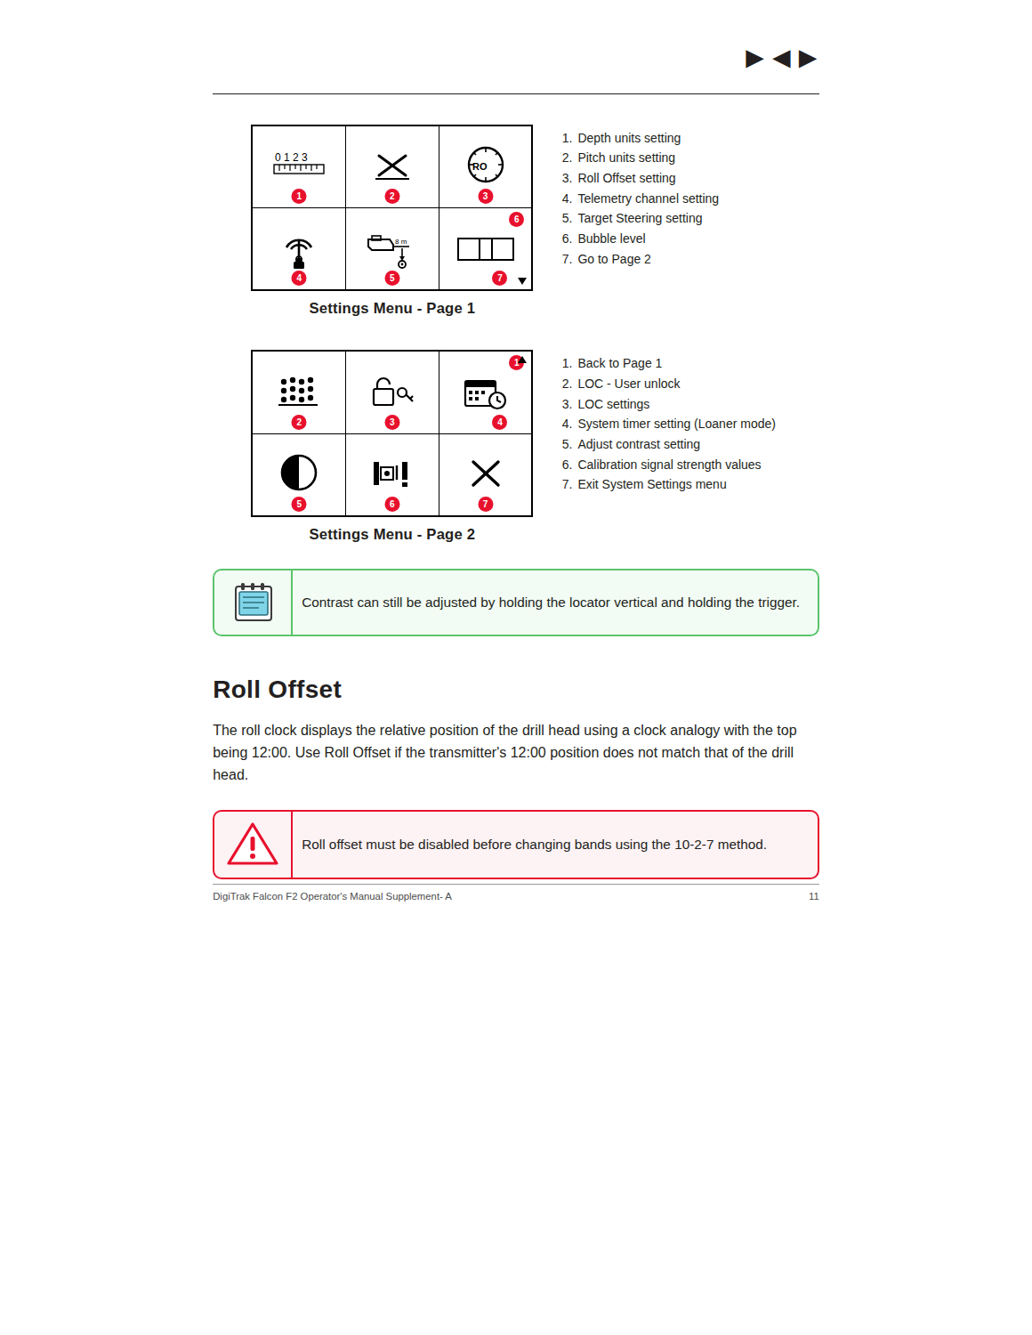►◄►
| 0 1 2 3 1 | 2 | RO 3 |
| 4 | 8 m 5 | 7 6 |
Settings Menu - Page 1
Depth units setting
Pitch units setting
Roll Offset setting
Telemetry channel setting
Target Steering setting
Bubble level
Go to Page 2
| 2 | 3 | 4 1 |
| 5 | 6 | 7 |
Settings Menu - Page 2
Back to Page 1
LOC - User unlock
LOC settings
System timer setting (Loaner mode)
Adjust contrast setting
Calibration signal strength values
Exit System Settings menu
Contrast can still be adjusted by holding the locator vertical and holding the trigger.
Roll Offset
The roll clock displays the relative position of the drill head using a clock analogy with the top being 12:00. Use Roll Offset if the transmitter's 12:00 position does not match that of the drill head.
Roll offset must be disabled before changing bands using the 10-2-7 method.
DigiTrak Falcon F2 Operator's Manual Supplement- A 11